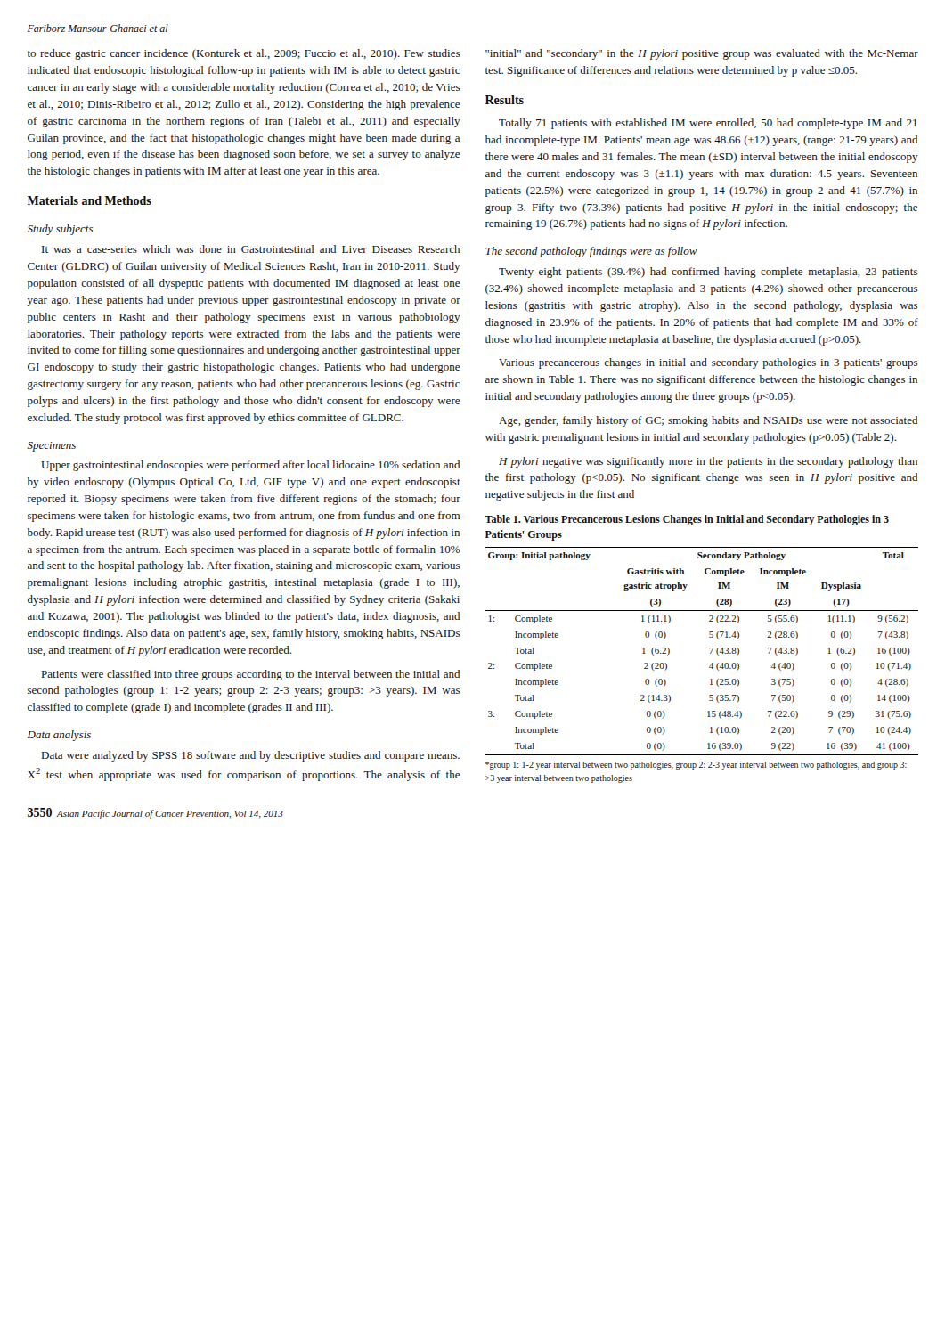Fariborz Mansour-Ghanaei et al
to reduce gastric cancer incidence (Konturek et al., 2009; Fuccio et al., 2010). Few studies indicated that endoscopic histological follow-up in patients with IM is able to detect gastric cancer in an early stage with a considerable mortality reduction (Correa et al., 2010; de Vries et al., 2010; Dinis-Ribeiro et al., 2012; Zullo et al., 2012). Considering the high prevalence of gastric carcinoma in the northern regions of Iran (Talebi et al., 2011) and especially Guilan province, and the fact that histopathologic changes might have been made during a long period, even if the disease has been diagnosed soon before, we set a survey to analyze the histologic changes in patients with IM after at least one year in this area.
Materials and Methods
Study subjects
It was a case-series which was done in Gastrointestinal and Liver Diseases Research Center (GLDRC) of Guilan university of Medical Sciences Rasht, Iran in 2010-2011. Study population consisted of all dyspeptic patients with documented IM diagnosed at least one year ago. These patients had under previous upper gastrointestinal endoscopy in private or public centers in Rasht and their pathology specimens exist in various pathobiology laboratories. Their pathology reports were extracted from the labs and the patients were invited to come for filling some questionnaires and undergoing another gastrointestinal upper GI endoscopy to study their gastric histopathologic changes. Patients who had undergone gastrectomy surgery for any reason, patients who had other precancerous lesions (eg. Gastric polyps and ulcers) in the first pathology and those who didn't consent for endoscopy were excluded. The study protocol was first approved by ethics committee of GLDRC.
Specimens
Upper gastrointestinal endoscopies were performed after local lidocaine 10% sedation and by video endoscopy (Olympus Optical Co, Ltd, GIF type V) and one expert endoscopist reported it. Biopsy specimens were taken from five different regions of the stomach; four specimens were taken for histologic exams, two from antrum, one from fundus and one from body. Rapid urease test (RUT) was also used performed for diagnosis of H pylori infection in a specimen from the antrum. Each specimen was placed in a separate bottle of formalin 10% and sent to the hospital pathology lab. After fixation, staining and microscopic exam, various premalignant lesions including atrophic gastritis, intestinal metaplasia (grade I to III), dysplasia and H pylori infection were determined and classified by Sydney criteria (Sakaki and Kozawa, 2001). The pathologist was blinded to the patient's data, index diagnosis, and endoscopic findings. Also data on patient's age, sex, family history, smoking habits, NSAIDs use, and treatment of H pylori eradication were recorded.
Patients were classified into three groups according to the interval between the initial and second pathologies (group 1: 1-2 years; group 2: 2-3 years; group3: >3 years). IM was classified to complete (grade I) and incomplete (grades II and III).
Data analysis
Data were analyzed by SPSS 18 software and by descriptive studies and compare means. X2 test when appropriate was used for comparison of proportions. The analysis of the "initial" and "secondary" in the H pylori positive group was evaluated with the Mc-Nemar test. Significance of differences and relations were determined by p value ≤0.05.
Results
Totally 71 patients with established IM were enrolled, 50 had complete-type IM and 21 had incomplete-type IM. Patients' mean age was 48.66 (±12) years, (range: 21-79 years) and there were 40 males and 31 females. The mean (±SD) interval between the initial endoscopy and the current endoscopy was 3 (±1.1) years with max duration: 4.5 years. Seventeen patients (22.5%) were categorized in group 1, 14 (19.7%) in group 2 and 41 (57.7%) in group 3. Fifty two (73.3%) patients had positive H pylori in the initial endoscopy; the remaining 19 (26.7%) patients had no signs of H pylori infection.
The second pathology findings were as follow
Twenty eight patients (39.4%) had confirmed having complete metaplasia, 23 patients (32.4%) showed incomplete metaplasia and 3 patients (4.2%) showed other precancerous lesions (gastritis with gastric atrophy). Also in the second pathology, dysplasia was diagnosed in 23.9% of the patients. In 20% of patients that had complete IM and 33% of those who had incomplete metaplasia at baseline, the dysplasia accrued (p>0.05).
Various precancerous changes in initial and secondary pathologies in 3 patients' groups are shown in Table 1. There was no significant difference between the histologic changes in initial and secondary pathologies among the three groups (p<0.05).
Age, gender, family history of GC; smoking habits and NSAIDs use were not associated with gastric premalignant lesions in initial and secondary pathologies (p>0.05) (Table 2).
H pylori negative was significantly more in the patients in the secondary pathology than the first pathology (p<0.05). No significant change was seen in H pylori positive and negative subjects in the first and
Table 1. Various Precancerous Lesions Changes in Initial and Secondary Pathologies in 3 Patients' Groups
| Group: Initial pathology | Secondary Pathology | Total |
| --- | --- | --- |
| | Gastritis with gastric atrophy | Complete IM | Incomplete IM | Dysplasia | |
| | (3) | (28) | (23) | (17) | |
| 1: | Complete | 1 (11.1) | 2 (22.2) | 5 (55.6) | 1(11.1) | 9 (56.2) |
| | Incomplete | 0 (0) | 5 (71.4) | 2 (28.6) | 0 (0) | 7 (43.8) |
| | Total | 1 (6.2) | 7 (43.8) | 7 (43.8) | 1 (6.2) | 16 (100) |
| 2: | Complete | 2 (20) | 4 (40.0) | 4 (40) | 0 (0) | 10 (71.4) |
| | Incomplete | 0 (0) | 1 (25.0) | 3 (75) | 0 (0) | 4 (28.6) |
| | Total | 2 (14.3) | 5 (35.7) | 7 (50) | 0 (0) | 14 (100) |
| 3: | Complete | 0 (0) | 15 (48.4) | 7 (22.6) | 9 (29) | 31 (75.6) |
| | Incomplete | 0 (0) | 1 (10.0) | 2 (20) | 7 (70) | 10 (24.4) |
| | Total | 0 (0) | 16 (39.0) | 9 (22) | 16 (39) | 41 (100) |
*group 1: 1-2 year interval between two pathologies, group 2: 2-3 year interval between two pathologies, and group 3: >3 year interval between two pathologies
3550 Asian Pacific Journal of Cancer Prevention, Vol 14, 2013